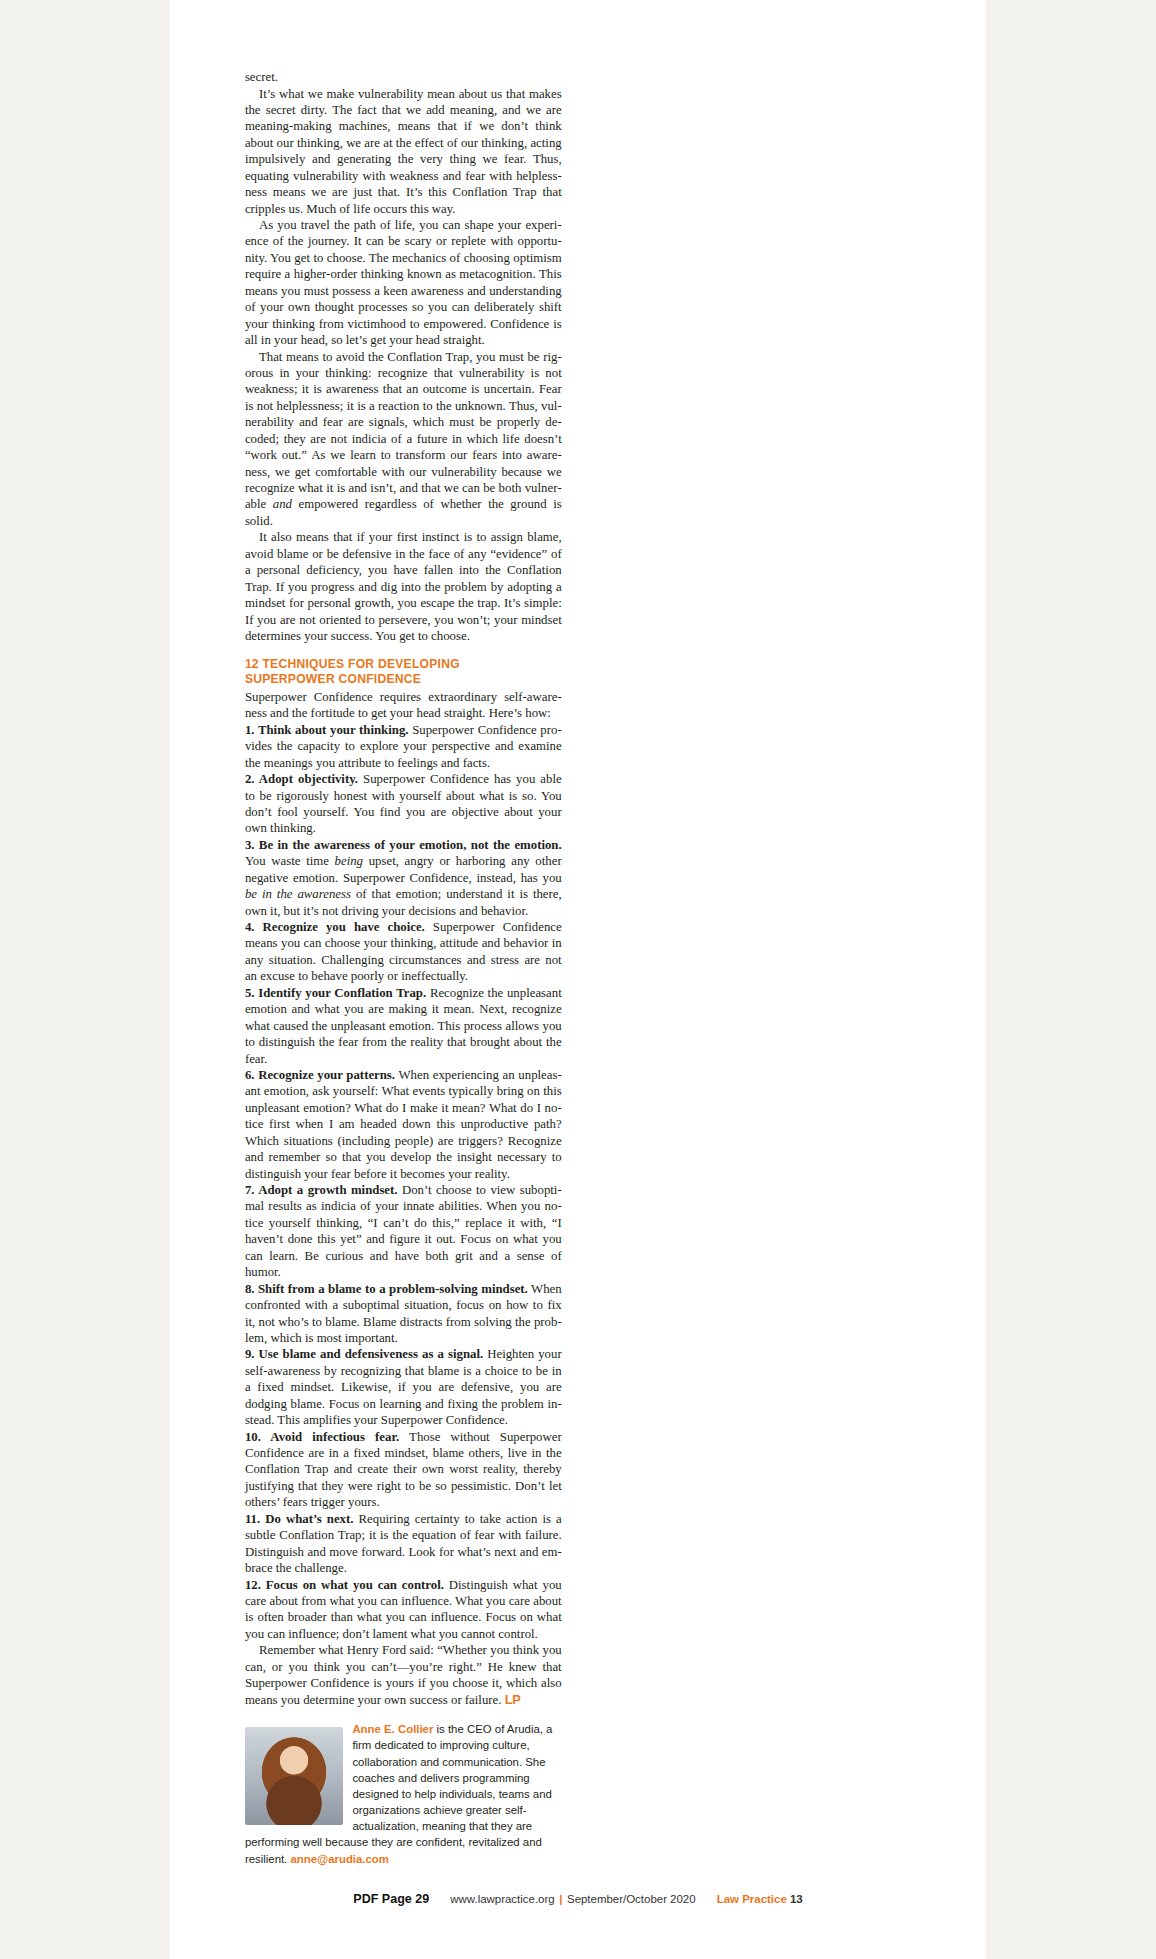secret.
It’s what we make vulnerability mean about us that makes the secret dirty. The fact that we add meaning, and we are meaning-making machines, means that if we don’t think about our thinking, we are at the effect of our thinking, acting impulsively and generating the very thing we fear. Thus, equating vulnerability with weakness and fear with helplessness means we are just that. It’s this Conflation Trap that cripples us. Much of life occurs this way.
As you travel the path of life, you can shape your experience of the journey. It can be scary or replete with opportunity. You get to choose. The mechanics of choosing optimism require a higher-order thinking known as metacognition. This means you must possess a keen awareness and understanding of your own thought processes so you can deliberately shift your thinking from victimhood to empowered. Confidence is all in your head, so let’s get your head straight.
That means to avoid the Conflation Trap, you must be rigorous in your thinking: recognize that vulnerability is not weakness; it is awareness that an outcome is uncertain. Fear is not helplessness; it is a reaction to the unknown. Thus, vulnerability and fear are signals, which must be properly decoded; they are not indicia of a future in which life doesn’t “work out.” As we learn to transform our fears into awareness, we get comfortable with our vulnerability because we recognize what it is and isn’t, and that we can be both vulnerable and empowered regardless of whether the ground is solid.
It also means that if your first instinct is to assign blame, avoid blame or be defensive in the face of any “evidence” of a personal deficiency, you have fallen into the Conflation Trap. If you progress and dig into the problem by adopting a mindset for personal growth, you escape the trap. It’s simple: If you are not oriented to persevere, you won’t; your mindset determines your success. You get to choose.
12 Techniques for Developing
Superpower Confidence
Superpower Confidence requires extraordinary self-awareness and the fortitude to get your head straight. Here’s how:
1. Think about your thinking. Superpower Confidence provides the capacity to explore your perspective and examine the meanings you attribute to feelings and facts.
2. Adopt objectivity. Superpower Confidence has you able to be rigorously honest with yourself about what is so. You don’t fool yourself. You find you are objective about your own thinking.
3. Be in the awareness of your emotion, not the emotion. You waste time being upset, angry or harboring any other negative emotion. Superpower Confidence, instead, has you be in the awareness of that emotion; understand it is there, own it, but it’s not driving your decisions and behavior.
4. Recognize you have choice. Superpower Confidence means you can choose your thinking, attitude and behavior in any situation. Challenging circumstances and stress are not an excuse to behave poorly or ineffectually.
5. Identify your Conflation Trap. Recognize the unpleasant emotion and what you are making it mean. Next, recognize what caused the unpleasant emotion. This process allows you to distinguish the fear from the reality that brought about the fear.
6. Recognize your patterns. When experiencing an unpleasant emotion, ask yourself: What events typically bring on this unpleasant emotion? What do I make it mean? What do I notice first when I am headed down this unproductive path? Which situations (including people) are triggers? Recognize and remember so that you develop the insight necessary to distinguish your fear before it becomes your reality.
7. Adopt a growth mindset. Don’t choose to view suboptimal results as indicia of your innate abilities. When you notice yourself thinking, “I can’t do this,” replace it with, “I haven’t done this yet” and figure it out. Focus on what you can learn. Be curious and have both grit and a sense of humor.
8. Shift from a blame to a problem-solving mindset. When confronted with a suboptimal situation, focus on how to fix it, not who’s to blame. Blame distracts from solving the problem, which is most important.
9. Use blame and defensiveness as a signal. Heighten your self-awareness by recognizing that blame is a choice to be in a fixed mindset. Likewise, if you are defensive, you are dodging blame. Focus on learning and fixing the problem instead. This amplifies your Superpower Confidence.
10. Avoid infectious fear. Those without Superpower Confidence are in a fixed mindset, blame others, live in the Conflation Trap and create their own worst reality, thereby justifying that they were right to be so pessimistic. Don’t let others’ fears trigger yours.
11. Do what’s next. Requiring certainty to take action is a subtle Conflation Trap; it is the equation of fear with failure. Distinguish and move forward. Look for what’s next and embrace the challenge.
12. Focus on what you can control. Distinguish what you care about from what you can influence. What you care about is often broader than what you can influence. Focus on what you can influence; don’t lament what you cannot control.
Remember what Henry Ford said: “Whether you think you can, or you think you can’t—you’re right.” He knew that Superpower Confidence is yours if you choose it, which also means you determine your own success or failure. LP
Anne E. Collier is the CEO of Arudia, a firm dedicated to improving culture, collaboration and communication. She coaches and delivers programming designed to help individuals, teams and organizations achieve greater self-actualization, meaning that they are performing well because they are confident, revitalized and resilient. anne@arudia.com
PDF Page 29 www.lawpractice.org | September/October 2020 Law Practice 13